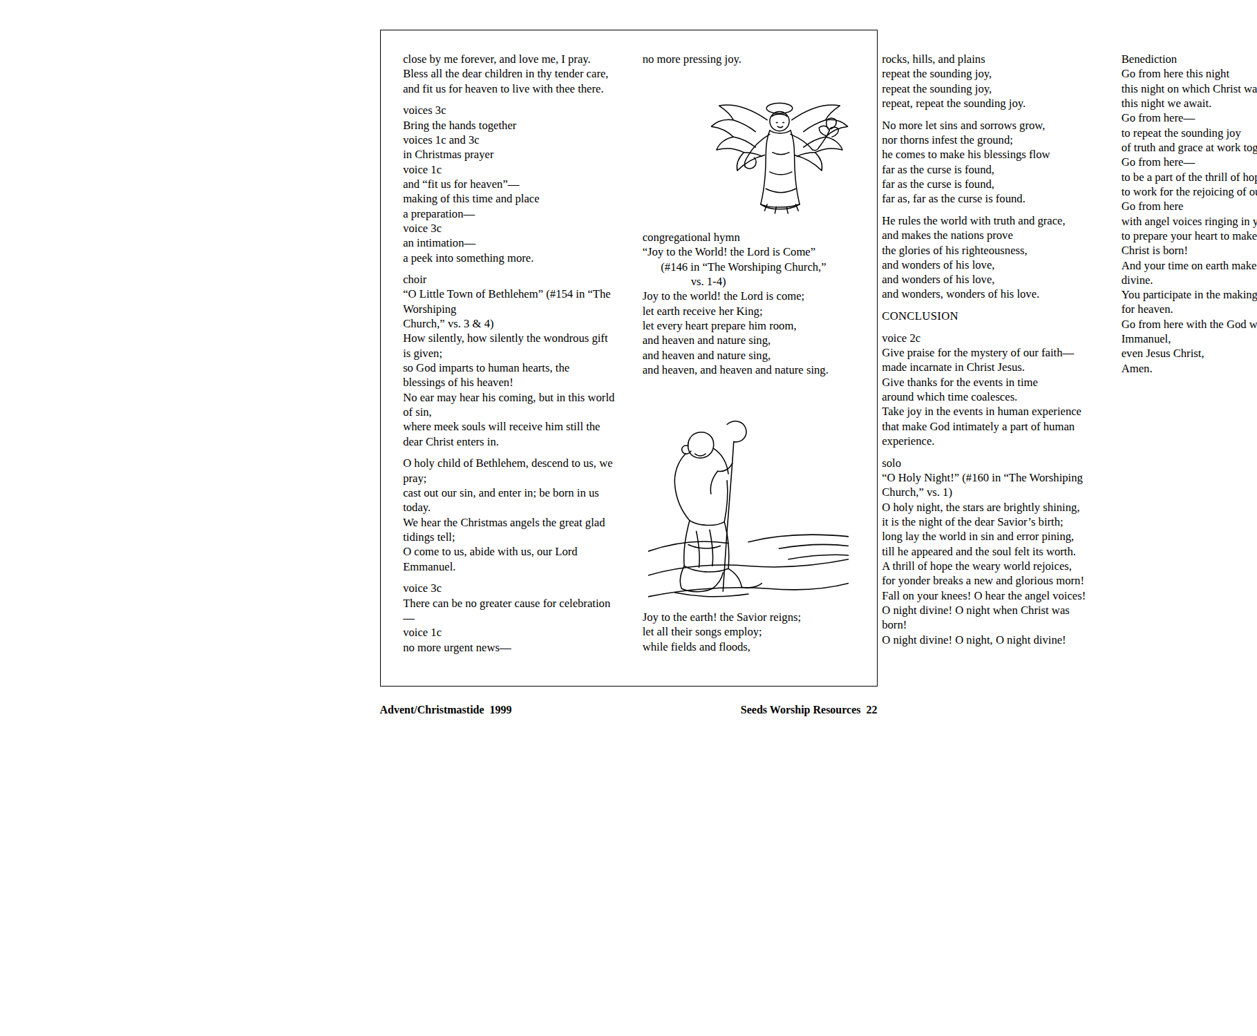close by me forever, and love me, I pray. Bless all the dear children in thy tender care, and fit us for heaven to live with thee there.
voices 3c Bring the hands together voices 1c and 3c in Christmas prayer voice 1c and “fit us for heaven”— making of this time and place a preparation— voice 3c an intimation— a peek into something more.
choir “O Little Town of Bethlehem” (#154 in “The Worshiping Church,” vs. 3 & 4) How silently, how silently the wondrous gift is given; so God imparts to human hearts, the blessings of his heaven! No ear may hear his coming, but in this world of sin, where meek souls will receive him still the dear Christ enters in.
O holy child of Bethlehem, descend to us, we pray; cast out our sin, and enter in; be born in us today. We hear the Christmas angels the great glad tidings tell; O come to us, abide with us, our Lord Emmanuel.
voice 3c There can be no greater cause for celebration— voice 1c no more urgent news— no more pressing joy.
congregational hymn “Joy to the World! the Lord is Come” (#146 in “The Worshiping Church,” vs. 1-4) Joy to the world! the Lord is come; let earth receive her King; let every heart prepare him room, and heaven and nature sing, and heaven and nature sing, and heaven, and heaven and nature sing.
Joy to the earth! the Savior reigns; let all their songs employ; while fields and floods, rocks, hills, and plains repeat the sounding joy, repeat the sounding joy, repeat, repeat the sounding joy.
No more let sins and sorrows grow, nor thorns infest the ground; he comes to make his blessings flow far as the curse is found, far as the curse is found, far as, far as the curse is found.
He rules the world with truth and grace, and makes the nations prove the glories of his righteousness, and wonders of his love, and wonders of his love, and wonders, wonders of his love.
CONCLUSION
voice 2c Give praise for the mystery of our faith— made incarnate in Christ Jesus. Give thanks for the events in time around which time coalesces. Take joy in the events in human experience that make God intimately a part of human experience.
solo “O Holy Night!” (#160 in “The Worshiping Church,” vs. 1) O holy night, the stars are brightly shining, it is the night of the dear Savior’s birth; long lay the world in sin and error pining, till he appeared and the soul felt its worth. A thrill of hope the weary world rejoices, for yonder breaks a new and glorious morn! Fall on your knees! O hear the angel voices! O night divine! O night when Christ was born! O night divine! O night, O night divine!
Benediction Go from here this night this night on which Christ was born— this night we await. Go from here— to repeat the sounding joy of truth and grace at work together— Go from here— to be a part of the thrill of hope— to work for the rejoicing of our weary world. Go from here with angel voices ringing in your ears to prepare your heart to make room. Christ is born! And your time on earth makes room for the divine. You participate in the making fit of creation for heaven. Go from here with the God with us, Immanuel, even Jesus Christ, Amen.
Advent/Christmastide 1999
Seeds Worship Resources22